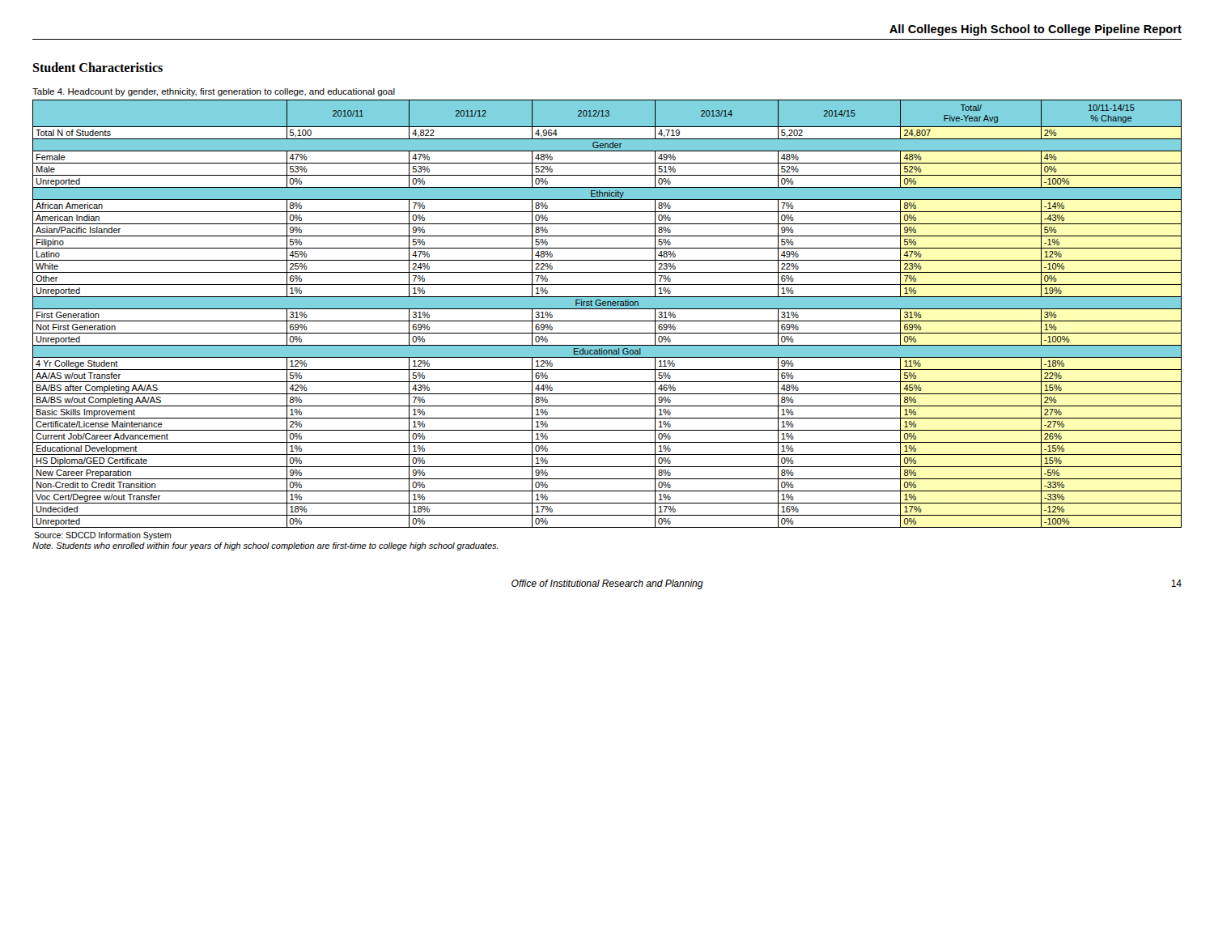All Colleges High School to College Pipeline Report
Student Characteristics
Table 4. Headcount by gender, ethnicity, first generation to college, and educational goal
| | 2010/11 | 2011/12 | 2012/13 | 2013/14 | 2014/15 | Total/ Five-Year Avg | 10/11-14/15 % Change |
| --- | --- | --- | --- | --- | --- | --- | --- |
| Total N of Students | 5,100 | 4,822 | 4,964 | 4,719 | 5,202 | 24,807 | 2% |
| Gender |
| Female | 47% | 47% | 48% | 49% | 48% | 48% | 4% |
| Male | 53% | 53% | 52% | 51% | 52% | 52% | 0% |
| Unreported | 0% | 0% | 0% | 0% | 0% | 0% | -100% |
| Ethnicity |
| African American | 8% | 7% | 8% | 8% | 7% | 8% | -14% |
| American Indian | 0% | 0% | 0% | 0% | 0% | 0% | -43% |
| Asian/Pacific Islander | 9% | 9% | 8% | 8% | 9% | 9% | 5% |
| Filipino | 5% | 5% | 5% | 5% | 5% | 5% | -1% |
| Latino | 45% | 47% | 48% | 48% | 49% | 47% | 12% |
| White | 25% | 24% | 22% | 23% | 22% | 23% | -10% |
| Other | 6% | 7% | 7% | 7% | 6% | 7% | 0% |
| Unreported | 1% | 1% | 1% | 1% | 1% | 1% | 19% |
| First Generation |
| First Generation | 31% | 31% | 31% | 31% | 31% | 31% | 3% |
| Not First Generation | 69% | 69% | 69% | 69% | 69% | 69% | 1% |
| Unreported | 0% | 0% | 0% | 0% | 0% | 0% | -100% |
| Educational Goal |
| 4 Yr College Student | 12% | 12% | 12% | 11% | 9% | 11% | -18% |
| AA/AS w/out Transfer | 5% | 5% | 6% | 5% | 6% | 5% | 22% |
| BA/BS after Completing AA/AS | 42% | 43% | 44% | 46% | 48% | 45% | 15% |
| BA/BS w/out Completing AA/AS | 8% | 7% | 8% | 9% | 8% | 8% | 2% |
| Basic Skills Improvement | 1% | 1% | 1% | 1% | 1% | 1% | 27% |
| Certificate/License Maintenance | 2% | 1% | 1% | 1% | 1% | 1% | -27% |
| Current Job/Career Advancement | 0% | 0% | 1% | 0% | 1% | 0% | 26% |
| Educational Development | 1% | 1% | 0% | 1% | 1% | 1% | -15% |
| HS Diploma/GED Certificate | 0% | 0% | 1% | 0% | 0% | 0% | 15% |
| New Career Preparation | 9% | 9% | 9% | 8% | 8% | 8% | -5% |
| Non-Credit to Credit Transition | 0% | 0% | 0% | 0% | 0% | 0% | -33% |
| Voc Cert/Degree w/out Transfer | 1% | 1% | 1% | 1% | 1% | 1% | -33% |
| Undecided | 18% | 18% | 17% | 17% | 16% | 17% | -12% |
| Unreported | 0% | 0% | 0% | 0% | 0% | 0% | -100% |
Source: SDCCD Information System
Note. Students who enrolled within four years of high school completion are first-time to college high school graduates.
Office of Institutional Research and Planning 14